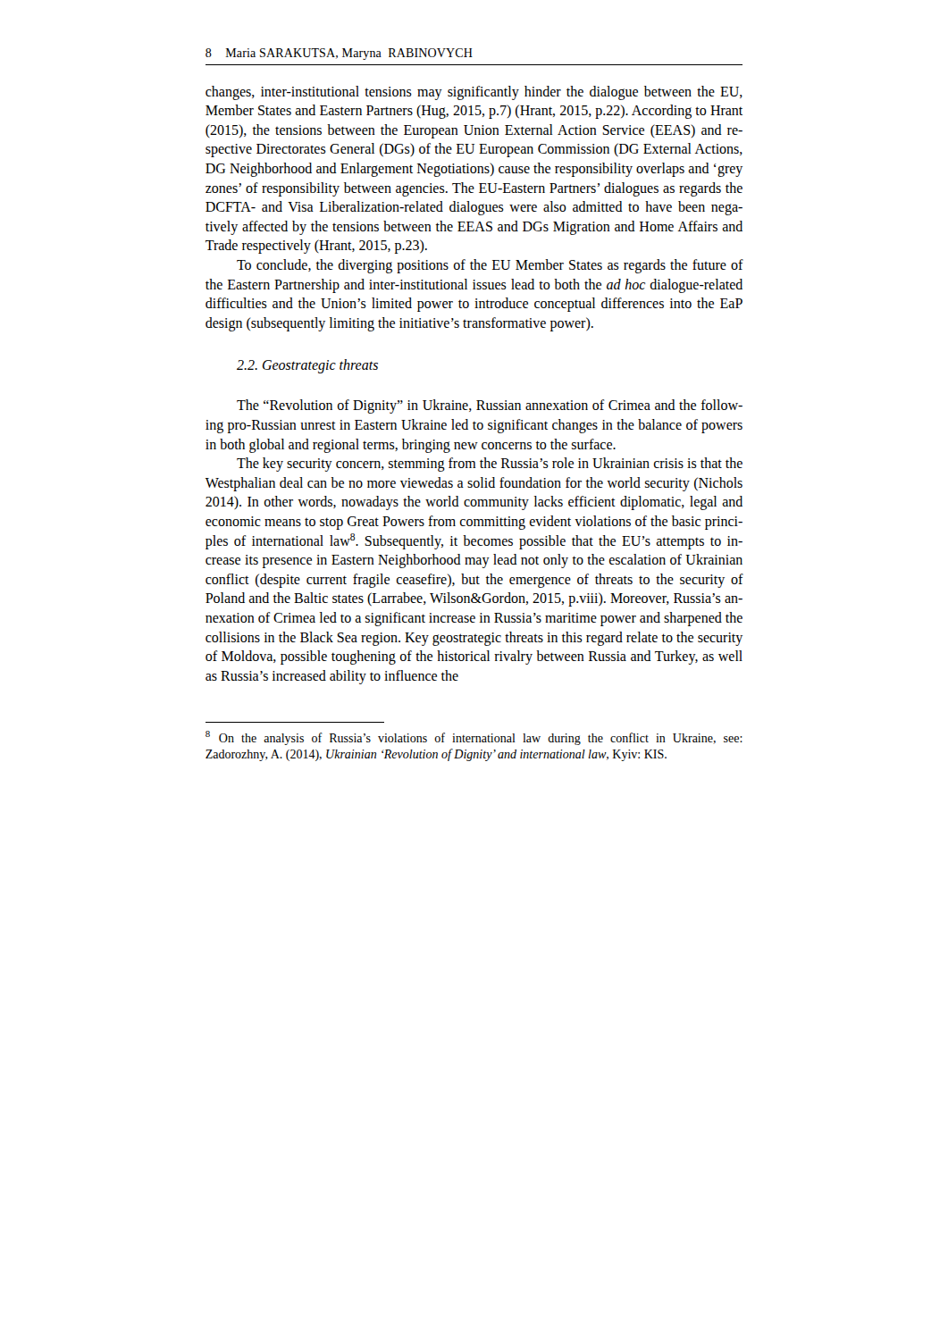8 Maria SARAKUTSA, Maryna RABINOVYCH
changes, inter-institutional tensions may significantly hinder the dialogue between the EU, Member States and Eastern Partners (Hug, 2015, p.7) (Hrant, 2015, p.22). According to Hrant (2015), the tensions between the European Union External Action Service (EEAS) and respective Directorates General (DGs) of the EU European Commission (DG External Actions, DG Neighborhood and Enlargement Negotiations) cause the responsibility overlaps and ‘grey zones’ of responsibility between agencies. The EU-Eastern Partners’ dialogues as regards the DCFTA- and Visa Liberalization-related dialogues were also admitted to have been negatively affected by the tensions between the EEAS and DGs Migration and Home Affairs and Trade respectively (Hrant, 2015, p.23).
To conclude, the diverging positions of the EU Member States as regards the future of the Eastern Partnership and inter-institutional issues lead to both the ad hoc dialogue-related difficulties and the Union’s limited power to introduce conceptual differences into the EaP design (subsequently limiting the initiative’s transformative power).
2.2. Geostrategic threats
The “Revolution of Dignity” in Ukraine, Russian annexation of Crimea and the following pro-Russian unrest in Eastern Ukraine led to significant changes in the balance of powers in both global and regional terms, bringing new concerns to the surface.
The key security concern, stemming from the Russia’s role in Ukrainian crisis is that the Westphalian deal can be no more viewedas a solid foundation for the world security (Nichols 2014). In other words, nowadays the world community lacks efficient diplomatic, legal and economic means to stop Great Powers from committing evident violations of the basic principles of international law8. Subsequently, it becomes possible that the EU’s attempts to increase its presence in Eastern Neighborhood may lead not only to the escalation of Ukrainian conflict (despite current fragile ceasefire), but the emergence of threats to the security of Poland and the Baltic states (Larrabee, Wilson&Gordon, 2015, p.viii). Moreover, Russia’s annexation of Crimea led to a significant increase in Russia’s maritime power and sharpened the collisions in the Black Sea region. Key geostrategic threats in this regard relate to the security of Moldova, possible toughening of the historical rivalry between Russia and Turkey, as well as Russia’s increased ability to influence the
8 On the analysis of Russia’s violations of international law during the conflict in Ukraine, see: Zadorozhny, A. (2014), Ukrainian ‘Revolution of Dignity’ and international law, Kyiv: KIS.